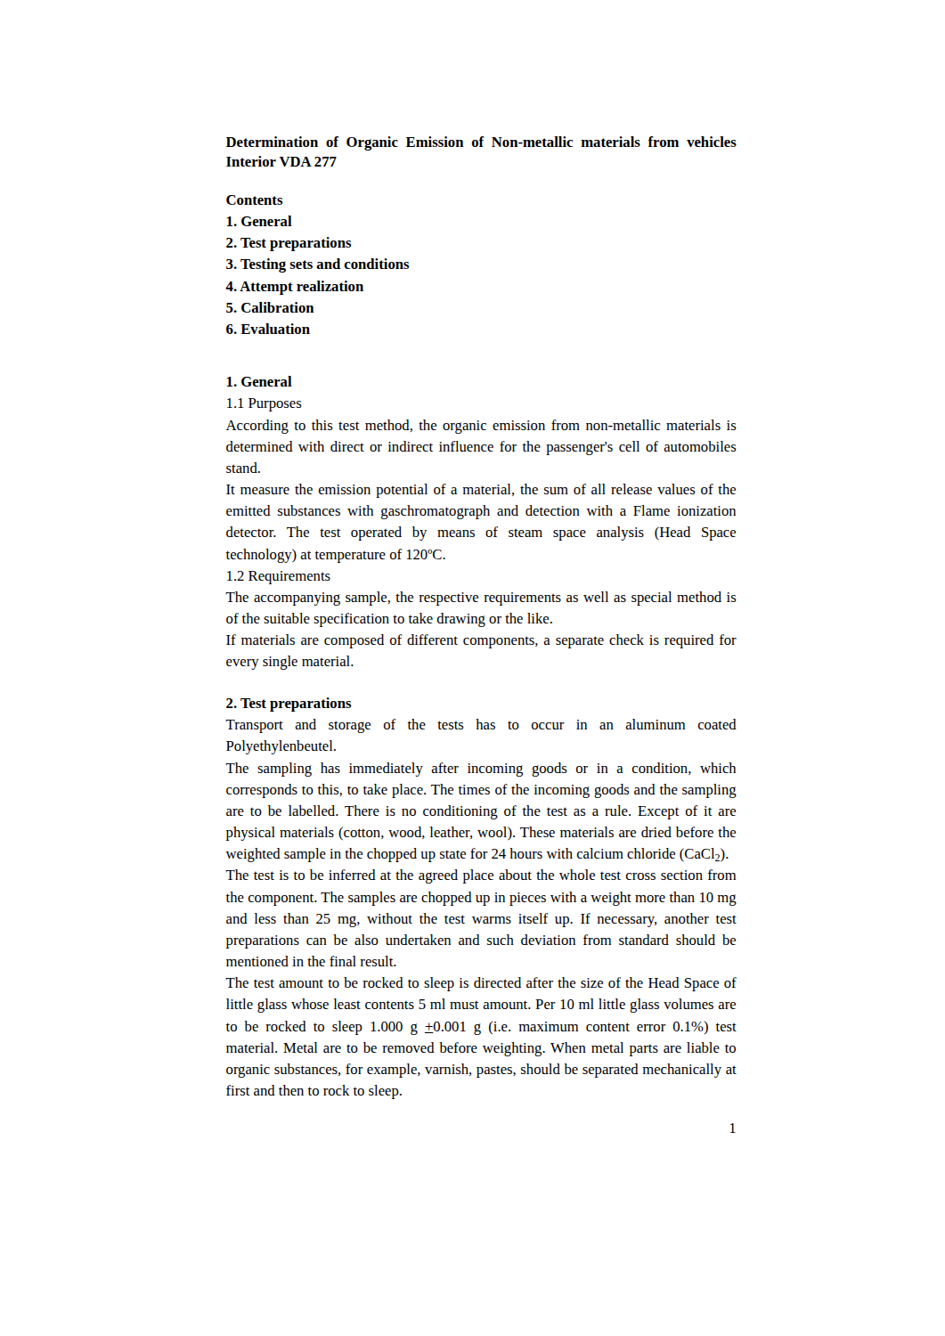Determination of Organic Emission of Non-metallic materials from vehicles Interior VDA 277
Contents
1. General
2. Test preparations
3. Testing sets and conditions
4. Attempt realization
5. Calibration
6. Evaluation
1. General
1.1 Purposes
According to this test method, the organic emission from non-metallic materials is determined with direct or indirect influence for the passenger's cell of automobiles stand.
It measure the emission potential of a material, the sum of all release values of the emitted substances with gaschromatograph and detection with a Flame ionization detector. The test operated by means of steam space analysis (Head Space technology) at temperature of 120ºC.
1.2 Requirements
The accompanying sample, the respective requirements as well as special method is of the suitable specification to take drawing or the like.
If materials are composed of different components, a separate check is required for every single material.
2. Test preparations
Transport and storage of the tests has to occur in an aluminum coated Polyethylenbeutel.
The sampling has immediately after incoming goods or in a condition, which corresponds to this, to take place. The times of the incoming goods and the sampling are to be labelled. There is no conditioning of the test as a rule. Except of it are physical materials (cotton, wood, leather, wool). These materials are dried before the weighted sample in the chopped up state for 24 hours with calcium chloride (CaCl2).
The test is to be inferred at the agreed place about the whole test cross section from the component. The samples are chopped up in pieces with a weight more than 10 mg and less than 25 mg, without the test warms itself up. If necessary, another test preparations can be also undertaken and such deviation from standard should be mentioned in the final result.
The test amount to be rocked to sleep is directed after the size of the Head Space of little glass whose least contents 5 ml must amount. Per 10 ml little glass volumes are to be rocked to sleep 1.000 g +0.001 g (i.e. maximum content error 0.1%) test material. Metal are to be removed before weighting. When metal parts are liable to organic substances, for example, varnish, pastes, should be separated mechanically at first and then to rock to sleep.
1